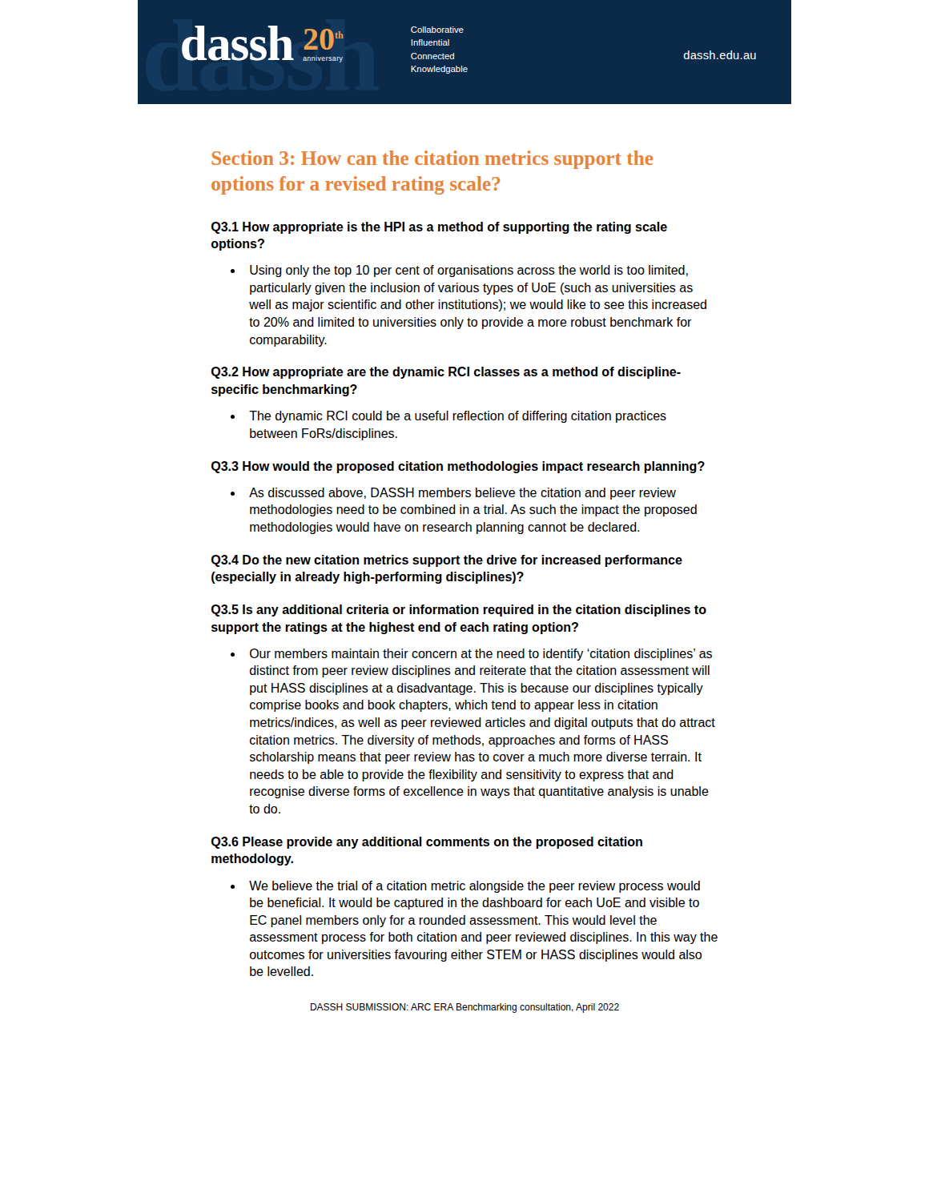dassh
dassh 20th anniversary
Collaborative
Influential
Connected
Knowledgable
dassh.edu.au
Section 3: How can the citation metrics support the options for a revised rating scale?
Q3.1 How appropriate is the HPI as a method of supporting the rating scale options?
Using only the top 10 per cent of organisations across the world is too limited, particularly given the inclusion of various types of UoE (such as universities as well as major scientific and other institutions); we would like to see this increased to 20% and limited to universities only to provide a more robust benchmark for comparability.
Q3.2 How appropriate are the dynamic RCI classes as a method of discipline-specific benchmarking?
The dynamic RCI could be a useful reflection of differing citation practices between FoRs/disciplines.
Q3.3 How would the proposed citation methodologies impact research planning?
As discussed above, DASSH members believe the citation and peer review methodologies need to be combined in a trial. As such the impact the proposed methodologies would have on research planning cannot be declared.
Q3.4 Do the new citation metrics support the drive for increased performance (especially in already high-performing disciplines)?
Q3.5 Is any additional criteria or information required in the citation disciplines to support the ratings at the highest end of each rating option?
Our members maintain their concern at the need to identify ‘citation disciplines’ as distinct from peer review disciplines and reiterate that the citation assessment will put HASS disciplines at a disadvantage. This is because our disciplines typically comprise books and book chapters, which tend to appear less in citation metrics/indices, as well as peer reviewed articles and digital outputs that do attract citation metrics. The diversity of methods, approaches and forms of HASS scholarship means that peer review has to cover a much more diverse terrain. It needs to be able to provide the flexibility and sensitivity to express that and recognise diverse forms of excellence in ways that quantitative analysis is unable to do.
Q3.6 Please provide any additional comments on the proposed citation methodology.
We believe the trial of a citation metric alongside the peer review process would be beneficial. It would be captured in the dashboard for each UoE and visible to EC panel members only for a rounded assessment. This would level the assessment process for both citation and peer reviewed disciplines. In this way the outcomes for universities favouring either STEM or HASS disciplines would also be levelled.
DASSH SUBMISSION: ARC ERA Benchmarking consultation, April 2022